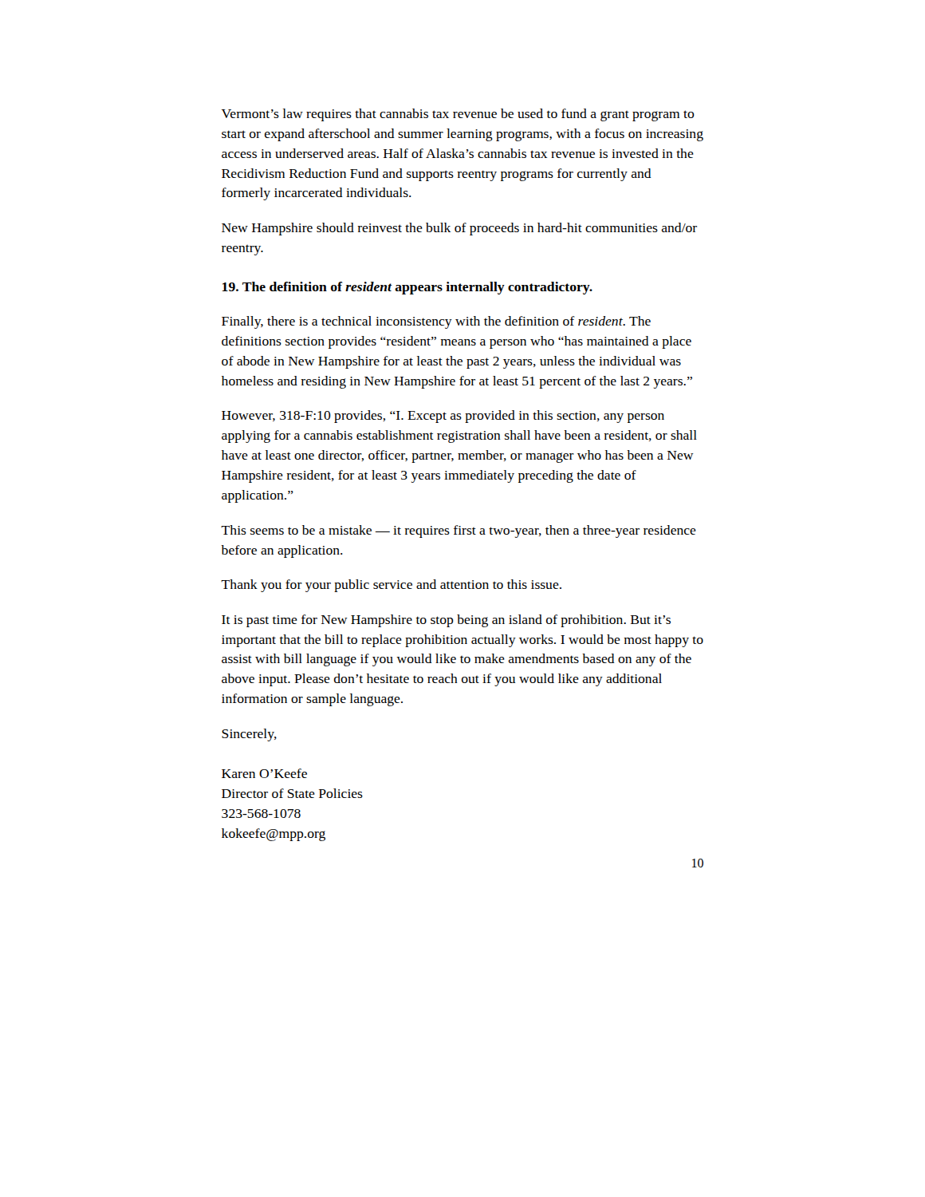Vermont’s law requires that cannabis tax revenue be used to fund a grant program to start or expand afterschool and summer learning programs, with a focus on increasing access in underserved areas. Half of Alaska’s cannabis tax revenue is invested in the Recidivism Reduction Fund and supports reentry programs for currently and formerly incarcerated individuals.
New Hampshire should reinvest the bulk of proceeds in hard-hit communities and/or reentry.
19. The definition of resident appears internally contradictory.
Finally, there is a technical inconsistency with the definition of resident. The definitions section provides “resident” means a person who “has maintained a place of abode in New Hampshire for at least the past 2 years, unless the individual was homeless and residing in New Hampshire for at least 51 percent of the last 2 years.”
However, 318-F:10 provides, “I. Except as provided in this section, any person applying for a cannabis establishment registration shall have been a resident, or shall have at least one director, officer, partner, member, or manager who has been a New Hampshire resident, for at least 3 years immediately preceding the date of application.”
This seems to be a mistake — it requires first a two-year, then a three-year residence before an application.
Thank you for your public service and attention to this issue.
It is past time for New Hampshire to stop being an island of prohibition. But it’s important that the bill to replace prohibition actually works. I would be most happy to assist with bill language if you would like to make amendments based on any of the above input. Please don’t hesitate to reach out if you would like any additional information or sample language.
Sincerely,
Karen O’Keefe
Director of State Policies
323-568-1078
kokeefe@mpp.org
10